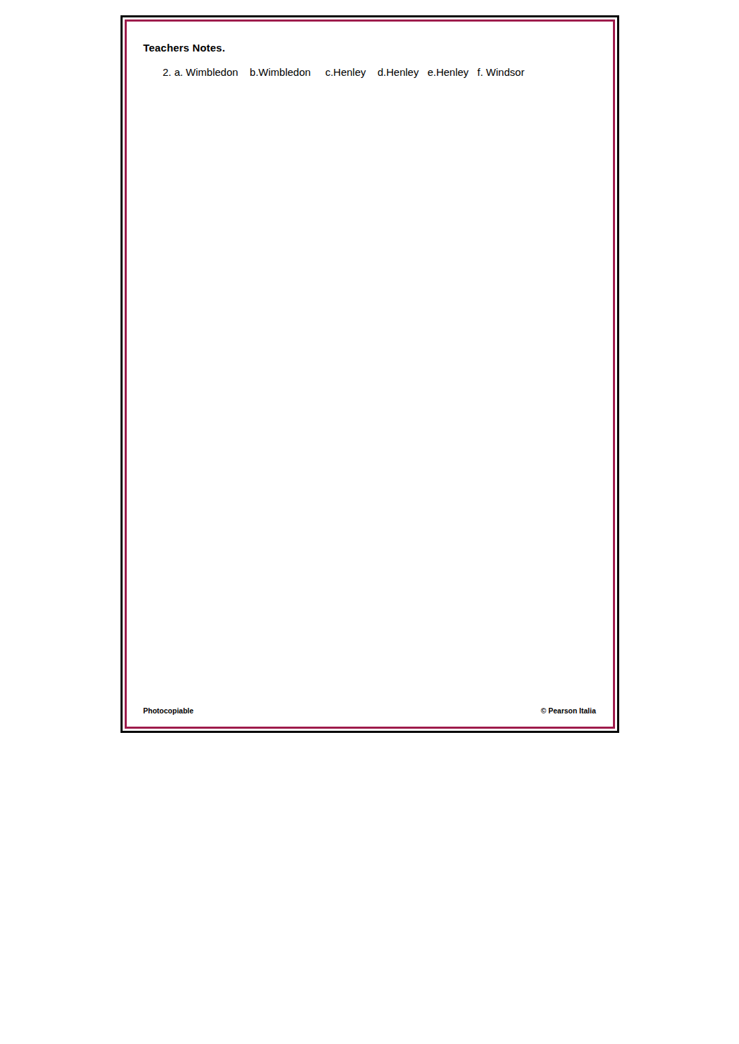Teachers Notes.
2. a. Wimbledon b.Wimbledon c.Henley d.Henley e.Henley f. Windsor
Photocopiable © Pearson Italia